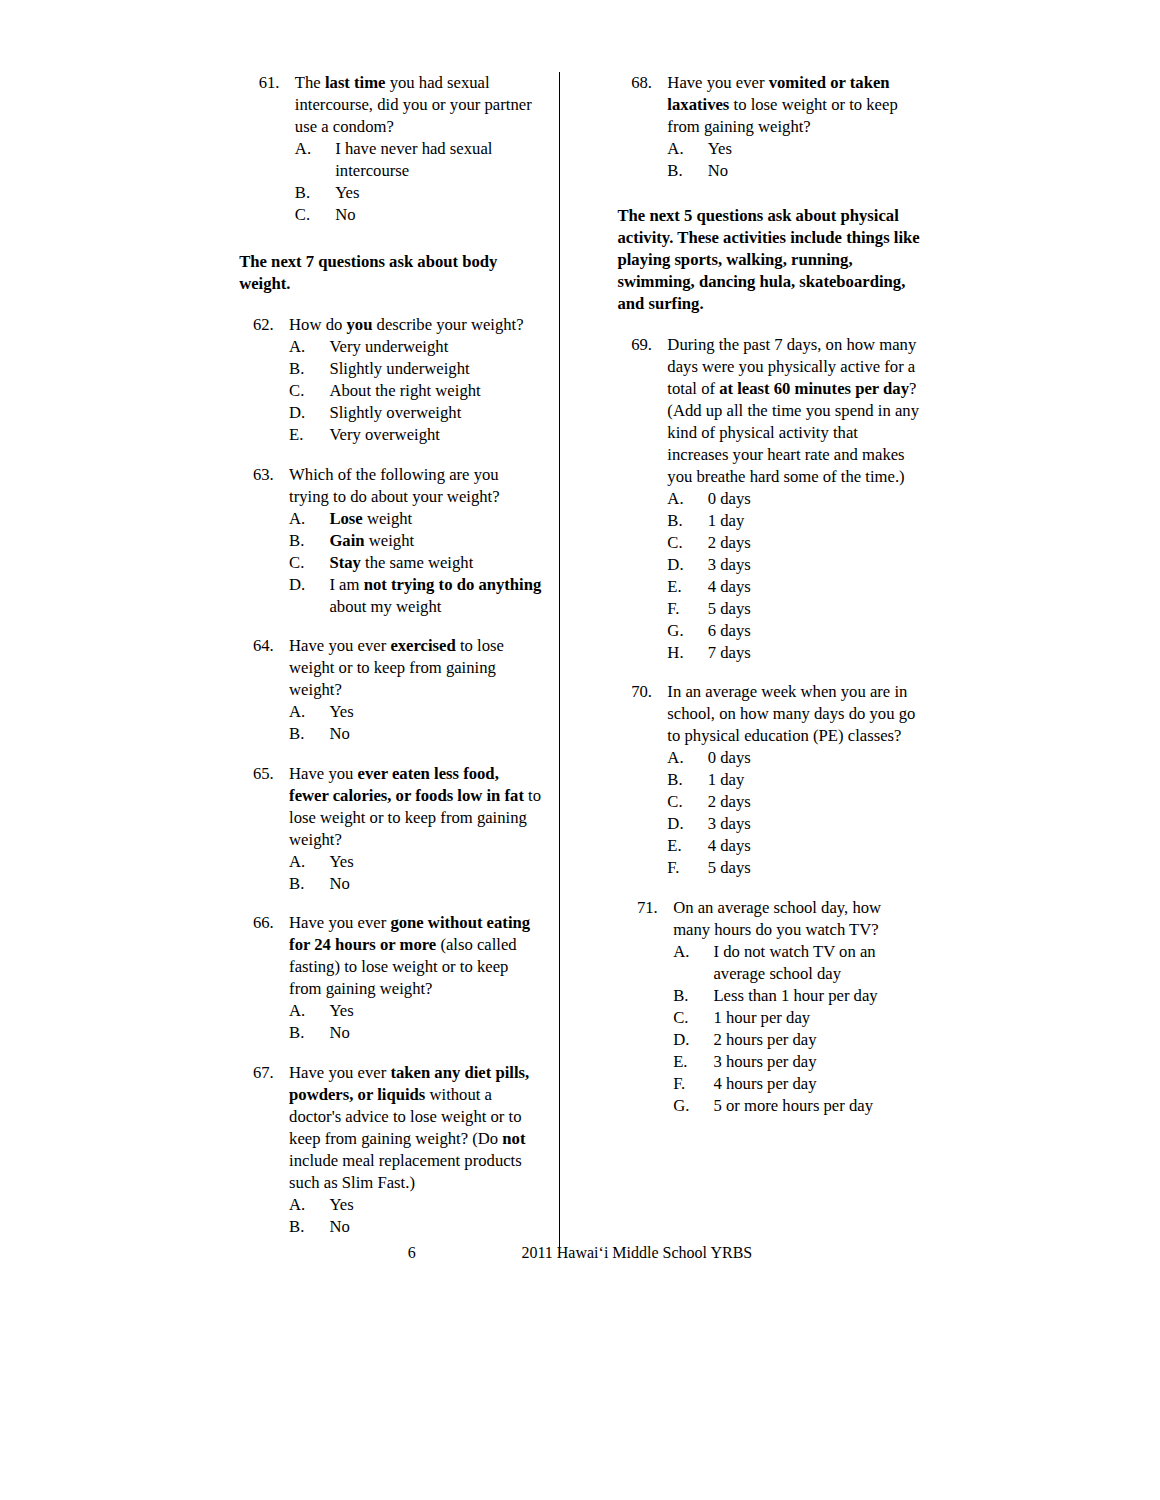61.
The last time you had sexual intercourse, did you or your partner use a condom?
A. I have never had sexual intercourse
B. Yes
C. No
The next 7 questions ask about body weight.
62.
How do you describe your weight?
A. Very underweight
B. Slightly underweight
C. About the right weight
D. Slightly overweight
E. Very overweight
63.
Which of the following are you trying to do about your weight?
A. Lose weight
B. Gain weight
C. Stay the same weight
D. I am not trying to do anything about my weight
64.
Have you ever exercised to lose weight or to keep from gaining weight?
A. Yes
B. No
65.
Have you ever eaten less food, fewer calories, or foods low in fat to lose weight or to keep from gaining weight?
A. Yes
B. No
66.
Have you ever gone without eating for 24 hours or more (also called fasting) to lose weight or to keep from gaining weight?
A. Yes
B. No
67.
Have you ever taken any diet pills, powders, or liquids without a doctor's advice to lose weight or to keep from gaining weight? (Do not include meal replacement products such as Slim Fast.)
A. Yes
B. No
68.
Have you ever vomited or taken laxatives to lose weight or to keep from gaining weight?
A. Yes
B. No
The next 5 questions ask about physical activity. These activities include things like playing sports, walking, running, swimming, dancing hula, skateboarding, and surfing.
69.
During the past 7 days, on how many days were you physically active for a total of at least 60 minutes per day? (Add up all the time you spend in any kind of physical activity that increases your heart rate and makes you breathe hard some of the time.)
A. 0 days
B. 1 day
C. 2 days
D. 3 days
E. 4 days
F. 5 days
G. 6 days
H. 7 days
70.
In an average week when you are in school, on how many days do you go to physical education (PE) classes?
A. 0 days
B. 1 day
C. 2 days
D. 3 days
E. 4 days
F. 5 days
71.
On an average school day, how many hours do you watch TV?
A. I do not watch TV on an average school day
B. Less than 1 hour per day
C. 1 hour per day
D. 2 hours per day
E. 3 hours per day
F. 4 hours per day
G. 5 or more hours per day
6 2011 Hawai‘i Middle School YRBS